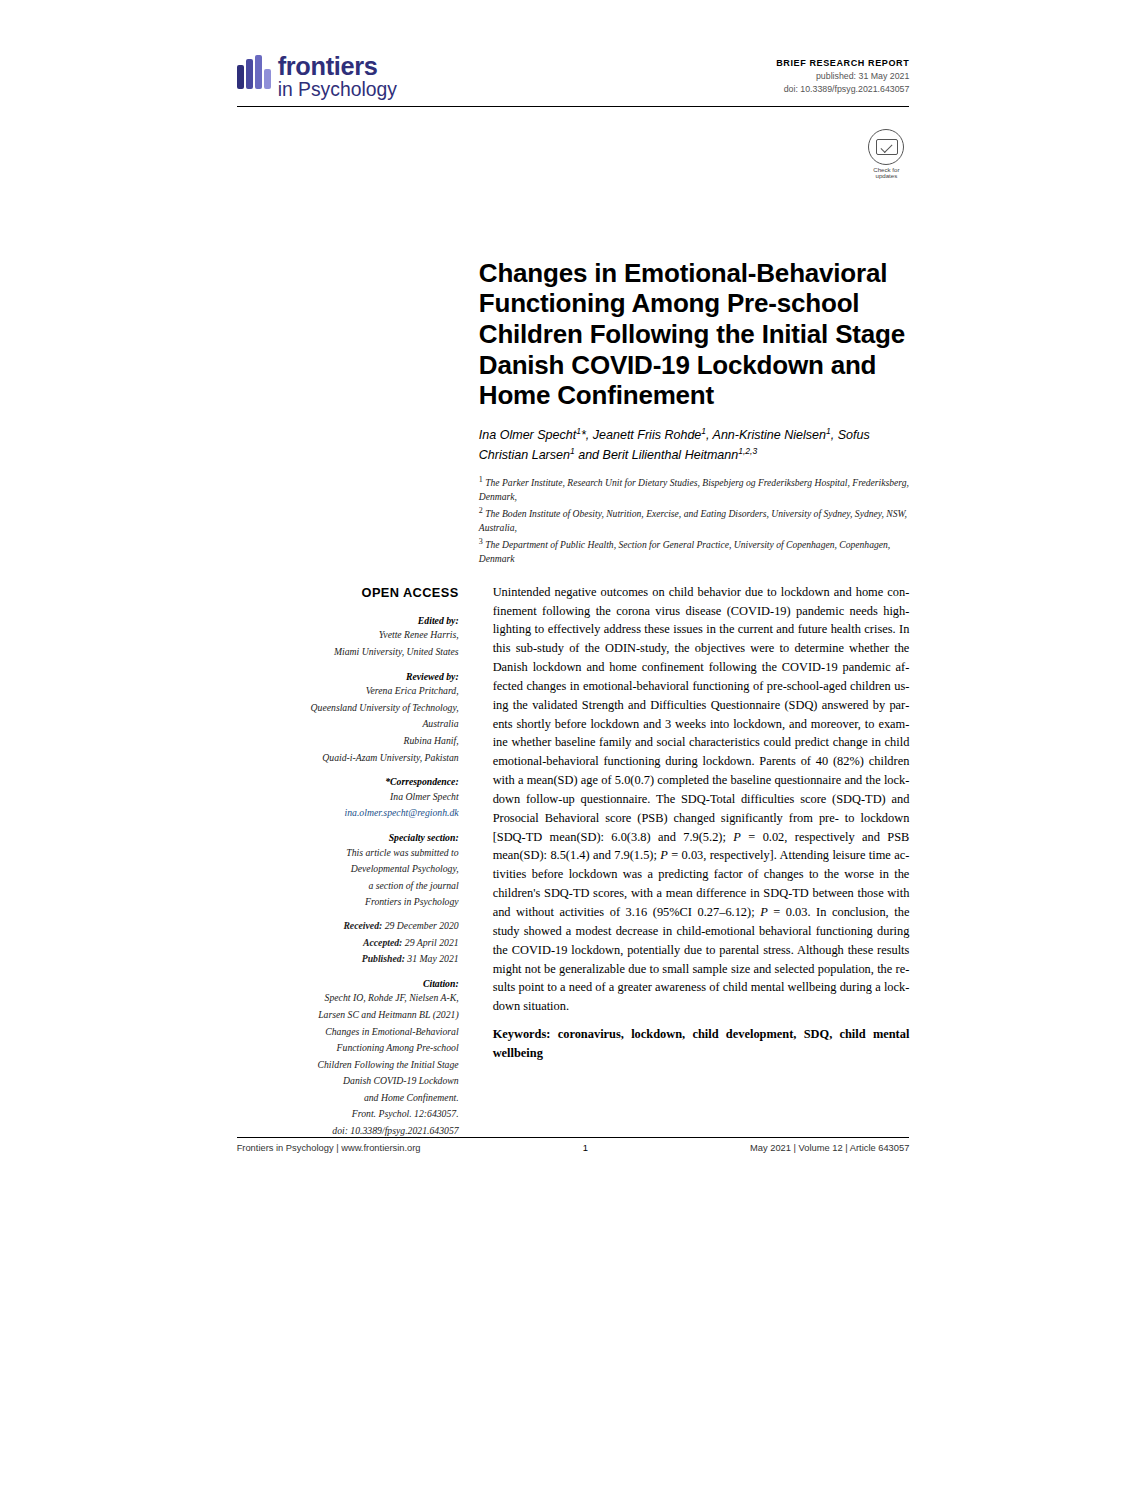frontiers in Psychology
BRIEF RESEARCH REPORT
published: 31 May 2021
doi: 10.3389/fpsyg.2021.643057
Check for
updates
Changes in Emotional-Behavioral Functioning Among Pre-school Children Following the Initial Stage Danish COVID-19 Lockdown and Home Confinement
Ina Olmer Specht1*, Jeanett Friis Rohde1, Ann-Kristine Nielsen1, Sofus Christian Larsen1 and Berit Lilienthal Heitmann1,2,3
1 The Parker Institute, Research Unit for Dietary Studies, Bispebjerg og Frederiksberg Hospital, Frederiksberg, Denmark,
2 The Boden Institute of Obesity, Nutrition, Exercise, and Eating Disorders, University of Sydney, Sydney, NSW, Australia,
3 The Department of Public Health, Section for General Practice, University of Copenhagen, Copenhagen, Denmark
OPEN ACCESS
Edited by:
Yvette Renee Harris,
Miami University, United States
Reviewed by:
Verena Erica Pritchard,
Queensland University of Technology,
Australia
Rubina Hanif,
Quaid-i-Azam University, Pakistan
*Correspondence:
Ina Olmer Specht
ina.olmer.specht@regionh.dk
Specialty section:
This article was submitted to
Developmental Psychology,
a section of the journal
Frontiers in Psychology
Received: 29 December 2020
Accepted: 29 April 2021
Published: 31 May 2021
Citation:
Specht IO, Rohde JF, Nielsen A-K,
Larsen SC and Heitmann BL (2021)
Changes in Emotional-Behavioral
Functioning Among Pre-school
Children Following the Initial Stage
Danish COVID-19 Lockdown
and Home Confinement.
Front. Psychol. 12:643057.
doi: 10.3389/fpsyg.2021.643057
Unintended negative outcomes on child behavior due to lockdown and home confinement following the corona virus disease (COVID-19) pandemic needs highlighting to effectively address these issues in the current and future health crises. In this sub-study of the ODIN-study, the objectives were to determine whether the Danish lockdown and home confinement following the COVID-19 pandemic affected changes in emotional-behavioral functioning of pre-school-aged children using the validated Strength and Difficulties Questionnaire (SDQ) answered by parents shortly before lockdown and 3 weeks into lockdown, and moreover, to examine whether baseline family and social characteristics could predict change in child emotional-behavioral functioning during lockdown. Parents of 40 (82%) children with a mean(SD) age of 5.0(0.7) completed the baseline questionnaire and the lockdown follow-up questionnaire. The SDQ-Total difficulties score (SDQ-TD) and Prosocial Behavioral score (PSB) changed significantly from pre- to lockdown [SDQ-TD mean(SD): 6.0(3.8) and 7.9(5.2); P = 0.02, respectively and PSB mean(SD): 8.5(1.4) and 7.9(1.5); P = 0.03, respectively]. Attending leisure time activities before lockdown was a predicting factor of changes to the worse in the children's SDQ-TD scores, with a mean difference in SDQ-TD between those with and without activities of 3.16 (95%CI 0.27–6.12); P = 0.03. In conclusion, the study showed a modest decrease in child-emotional behavioral functioning during the COVID-19 lockdown, potentially due to parental stress. Although these results might not be generalizable due to small sample size and selected population, the results point to a need of a greater awareness of child mental wellbeing during a lockdown situation.
Keywords: coronavirus, lockdown, child development, SDQ, child mental wellbeing
Frontiers in Psychology | www.frontiersin.org
1
May 2021 | Volume 12 | Article 643057